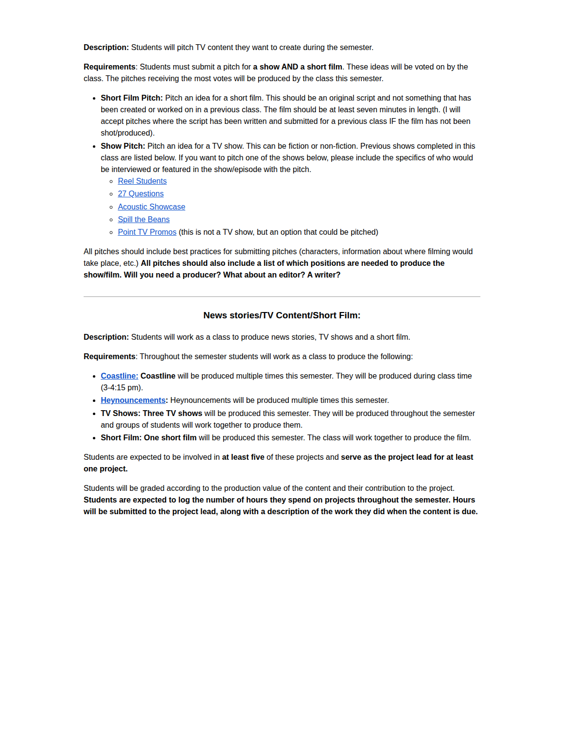Description: Students will pitch TV content they want to create during the semester.
Requirements: Students must submit a pitch for a show AND a short film. These ideas will be voted on by the class. The pitches receiving the most votes will be produced by the class this semester.
Short Film Pitch: Pitch an idea for a short film. This should be an original script and not something that has been created or worked on in a previous class. The film should be at least seven minutes in length. (I will accept pitches where the script has been written and submitted for a previous class IF the film has not been shot/produced).
Show Pitch: Pitch an idea for a TV show. This can be fiction or non-fiction. Previous shows completed in this class are listed below. If you want to pitch one of the shows below, please include the specifics of who would be interviewed or featured in the show/episode with the pitch.
Reel Students
27 Questions
Acoustic Showcase
Spill the Beans
Point TV Promos (this is not a TV show, but an option that could be pitched)
All pitches should include best practices for submitting pitches (characters, information about where filming would take place, etc.) All pitches should also include a list of which positions are needed to produce the show/film. Will you need a producer? What about an editor? A writer?
News stories/TV Content/Short Film:
Description: Students will work as a class to produce news stories, TV shows and a short film.
Requirements: Throughout the semester students will work as a class to produce the following:
Coastline: Coastline will be produced multiple times this semester. They will be produced during class time (3-4:15 pm).
Heynouncements: Heynouncements will be produced multiple times this semester.
TV Shows: Three TV shows will be produced this semester. They will be produced throughout the semester and groups of students will work together to produce them.
Short Film: One short film will be produced this semester. The class will work together to produce the film.
Students are expected to be involved in at least five of these projects and serve as the project lead for at least one project.
Students will be graded according to the production value of the content and their contribution to the project. Students are expected to log the number of hours they spend on projects throughout the semester. Hours will be submitted to the project lead, along with a description of the work they did when the content is due.